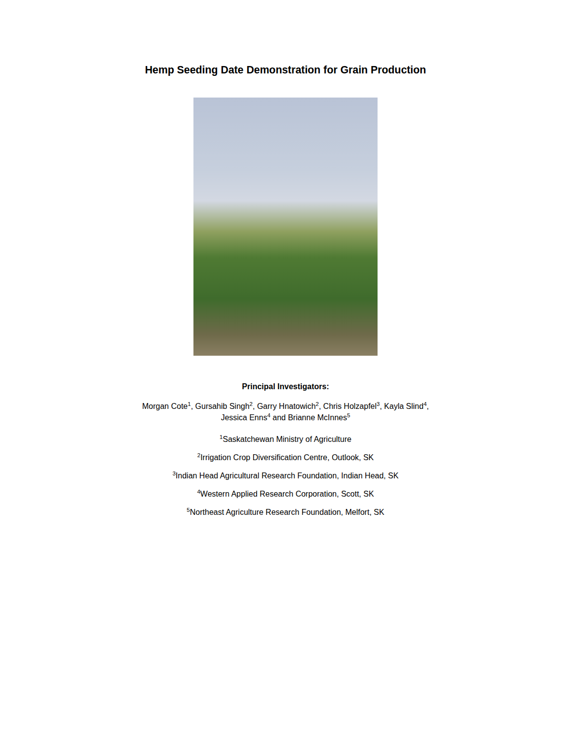Hemp Seeding Date Demonstration for Grain Production
Principal Investigators:
Morgan Cote1, Gursahib Singh2, Garry Hnatowich2, Chris Holzapfel3, Kayla Slind4, Jessica Enns4 and Brianne McInnes5
1Saskatchewan Ministry of Agriculture
2Irrigation Crop Diversification Centre, Outlook, SK
3Indian Head Agricultural Research Foundation, Indian Head, SK
4Western Applied Research Corporation, Scott, SK
5Northeast Agriculture Research Foundation, Melfort, SK